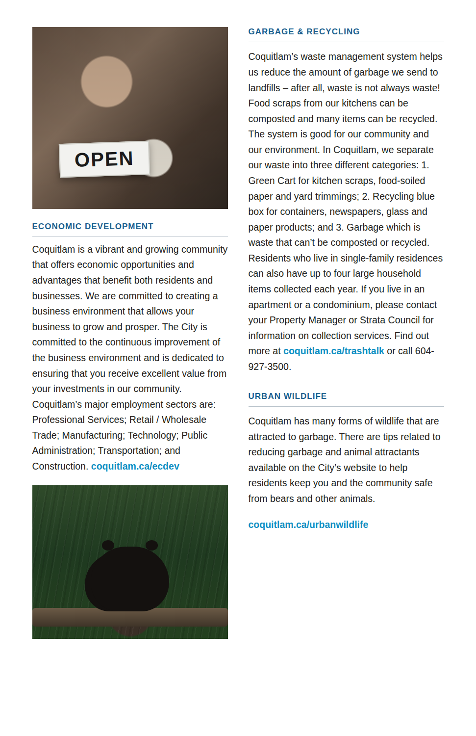OPEN
Economic Development
Coquitlam is a vibrant and growing community that offers economic opportunities and advantages that benefit both residents and businesses. We are committed to creating a business environment that allows your business to grow and prosper. The City is committed to the continuous improvement of the business environment and is dedicated to ensuring that you receive excellent value from your investments in our community. Coquitlam’s major employment sectors are: Professional Services; Retail / Wholesale Trade; Manufacturing; Technology; Public Administration; Transportation; and Construction. coquitlam.ca/ecdev
Garbage & Recycling
Coquitlam’s waste management system helps us reduce the amount of garbage we send to landfills – after all, waste is not always waste! Food scraps from our kitchens can be composted and many items can be recycled. The system is good for our community and our environment. In Coquitlam, we separate our waste into three different categories: 1. Green Cart for kitchen scraps, food-soiled paper and yard trimmings; 2. Recycling blue box for containers, newspapers, glass and paper products; and 3. Garbage which is waste that can’t be composted or recycled. Residents who live in single-family residences can also have up to four large household items collected each year. If you live in an apartment or a condominium, please contact your Property Manager or Strata Council for information on collection services. Find out more at coquitlam.ca/trashtalk or call 604-927-3500.
Urban Wildlife
Coquitlam has many forms of wildlife that are attracted to garbage. There are tips related to reducing garbage and animal attractants available on the City’s website to help residents keep you and the community safe from bears and other animals.
coquitlam.ca/urbanwildlife